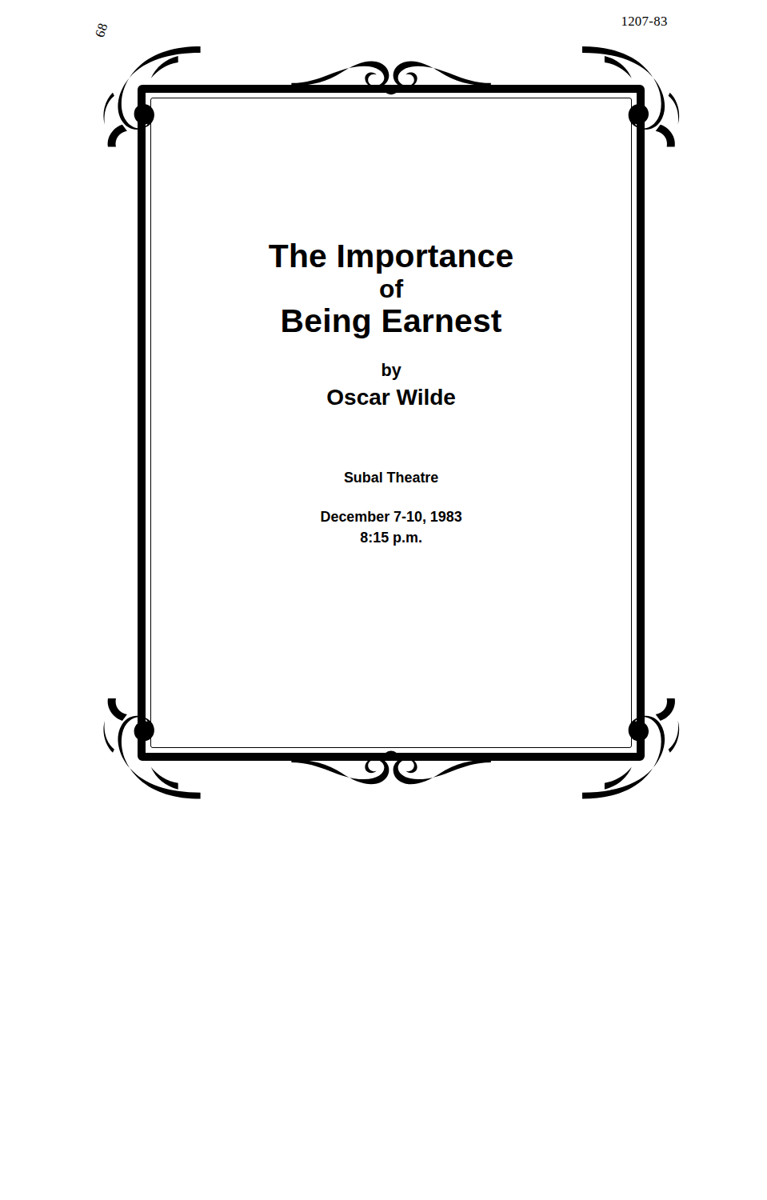1207-83 68
The Importance of Being Earnest
by
Oscar Wilde
Subal Theatre
December 7-10, 1983
8:15 p.m.